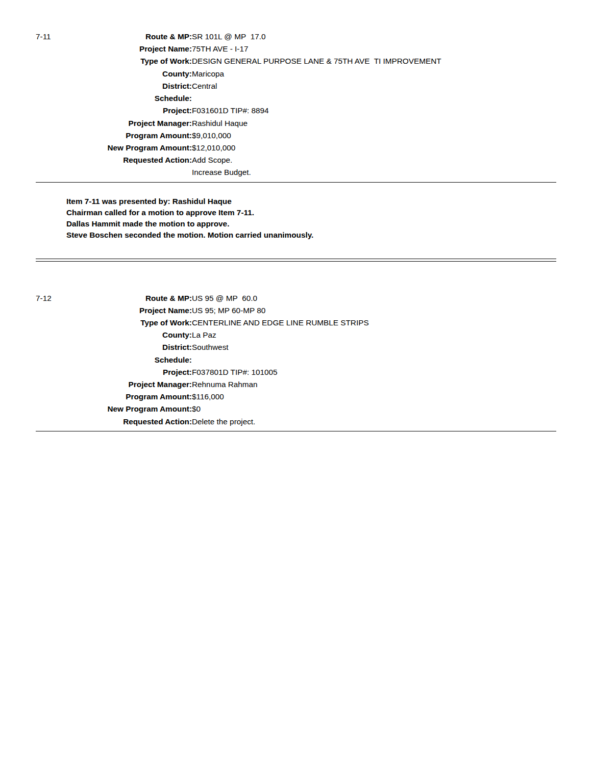| 7-11 | Route & MP: | SR 101L @ MP 17.0 |
| | Project Name: | 75TH AVE - I-17 |
| | Type of Work: | DESIGN GENERAL PURPOSE LANE & 75TH AVE TI IMPROVEMENT |
| | County: | Maricopa |
| | District: | Central |
| | Schedule: | |
| | Project: | F031601D TIP#: 8894 |
| | Project Manager: | Rashidul Haque |
| | Program Amount: | $9,010,000 |
| | New Program Amount: | $12,010,000 |
| | Requested Action: | Add Scope. |
| | | Increase Budget. |
Item 7-11 was presented by: Rashidul Haque
Chairman called for a motion to approve Item 7-11.
Dallas Hammit made the motion to approve.
Steve Boschen seconded the motion. Motion carried unanimously.
| 7-12 | Route & MP: | US 95 @ MP 60.0 |
| | Project Name: | US 95; MP 60-MP 80 |
| | Type of Work: | CENTERLINE AND EDGE LINE RUMBLE STRIPS |
| | County: | La Paz |
| | District: | Southwest |
| | Schedule: | |
| | Project: | F037801D TIP#: 101005 |
| | Project Manager: | Rehnuma Rahman |
| | Program Amount: | $116,000 |
| | New Program Amount: | $0 |
| | Requested Action: | Delete the project. |